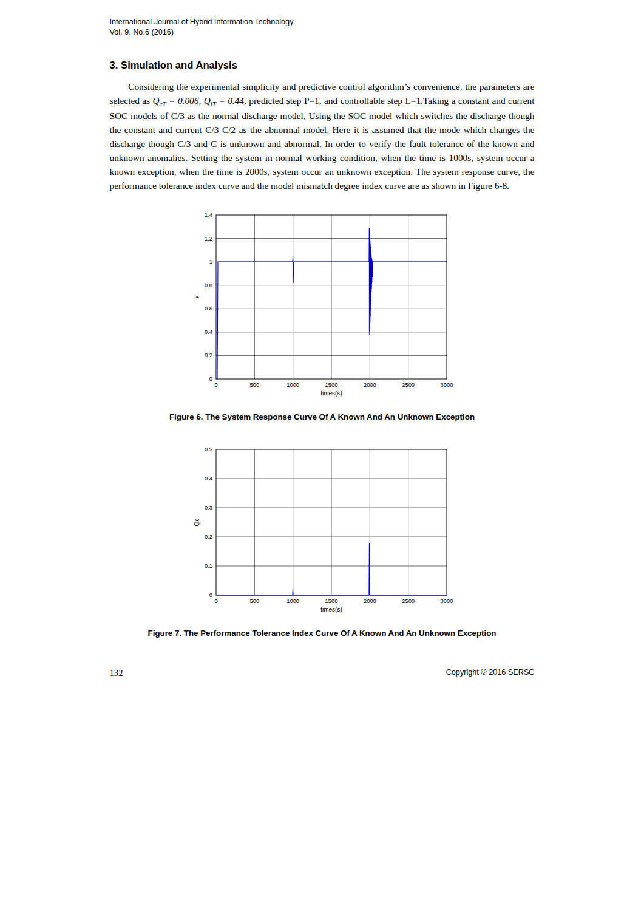International Journal of Hybrid Information Technology
Vol. 9, No.6 (2016)
3. Simulation and Analysis
Considering the experimental simplicity and predictive control algorithm’s convenience, the parameters are selected as QcT = 0.006, QiT = 0.44, predicted step P=1, and controllable step L=1.Taking a constant and current SOC models of C/3 as the normal discharge model, Using the SOC model which switches the discharge though the constant and current C/3 C/2 as the abnormal model, Here it is assumed that the mode which changes the discharge though C/3 and C is unknown and abnormal. In order to verify the fault tolerance of the known and unknown anomalies. Setting the system in normal working condition, when the time is 1000s, system occur a known exception, when the time is 2000s, system occur an unknown exception. The system response curve, the performance tolerance index curve and the model mismatch degree index curve are as shown in Figure 6-8.
0 0.2 0.4 0.6 0.8 1 1.2 1.4 0 500 1000 1500 2000 2500 3000 times(s) y
Figure 6. The System Response Curve Of A Known And An Unknown Exception
0 0.1 0.2 0.3 0.4 0.5 0 500 1000 1500 2000 2500 3000 times(s) Qc
Figure 7. The Performance Tolerance Index Curve Of A Known And An Unknown Exception
132 Copyright © 2016 SERSC